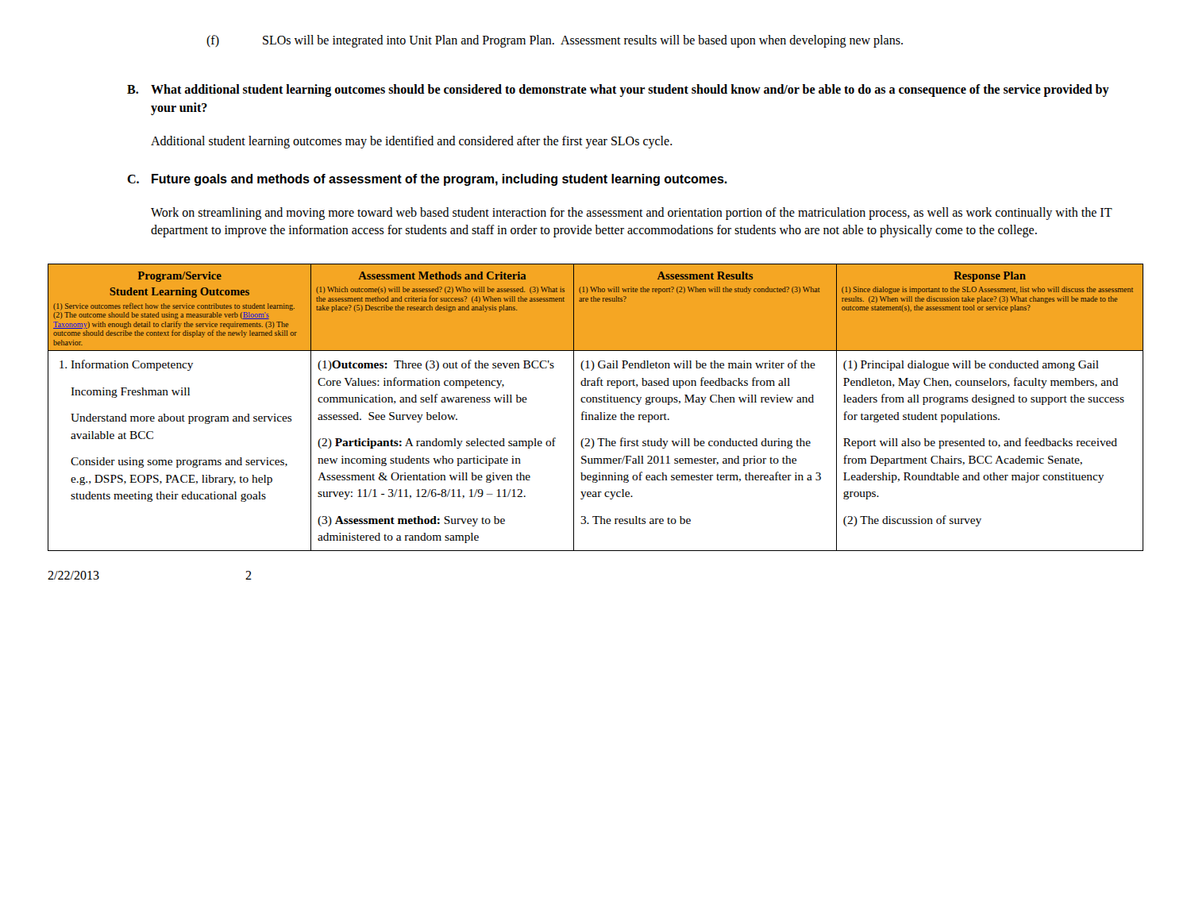(f) SLOs will be integrated into Unit Plan and Program Plan. Assessment results will be based upon when developing new plans.
B. What additional student learning outcomes should be considered to demonstrate what your student should know and/or be able to do as a consequence of the service provided by your unit?
Additional student learning outcomes may be identified and considered after the first year SLOs cycle.
C. Future goals and methods of assessment of the program, including student learning outcomes.
Work on streamlining and moving more toward web based student interaction for the assessment and orientation portion of the matriculation process, as well as work continually with the IT department to improve the information access for students and staff in order to provide better accommodations for students who are not able to physically come to the college.
| Program/Service Student Learning Outcomes (1) Service outcomes reflect how the service contributes to student learning. (2) The outcome should be stated using a measurable verb ( Bloom's Taxonomy ) with enough detail to clarify the service requirements. (3) The outcome should describe the context for display of the newly learned skill or behavior. | Assessment Methods and Criteria (1) Which outcome(s) will be assessed? (2) Who will be assessed. (3) What is the assessment method and criteria for success? (4) When will the assessment take place? (5) Describe the research design and analysis plans. | Assessment Results (1) Who will write the report? (2) When will the study conducted? (3) What are the results? | Response Plan (1) Since dialogue is important to the SLO Assessment, list who will discuss the assessment results. (2) When will the discussion take place? (3) What changes will be made to the outcome statement(s), the assessment tool or service plans? |
| --- | --- | --- | --- |
| Information Competency Incoming Freshman will Understand more about program and services available at BCC Consider using some programs and services, e.g., DSPS, EOPS, PACE, library, to help students meeting their educational goals | (1) Outcomes: Three (3) out of the seven BCC's Core Values: information competency, communication, and self awareness will be assessed. See Survey below. (2) Participants: A randomly selected sample of new incoming students who participate in Assessment & Orientation will be given the survey: 11/1 - 3/11, 12/6-8/11, 1/9 – 11/12. (3) Assessment method: Survey to be administered to a random sample | (1) Gail Pendleton will be the main writer of the draft report, based upon feedbacks from all constituency groups, May Chen will review and finalize the report. (2) The first study will be conducted during the Summer/Fall 2011 semester, and prior to the beginning of each semester term, thereafter in a 3 year cycle. 3. The results are to be | (1) Principal dialogue will be conducted among Gail Pendleton, May Chen, counselors, faculty members, and leaders from all programs designed to support the success for targeted student populations. Report will also be presented to, and feedbacks received from Department Chairs, BCC Academic Senate, Leadership, Roundtable and other major constituency groups. (2) The discussion of survey |
2/22/2013 2